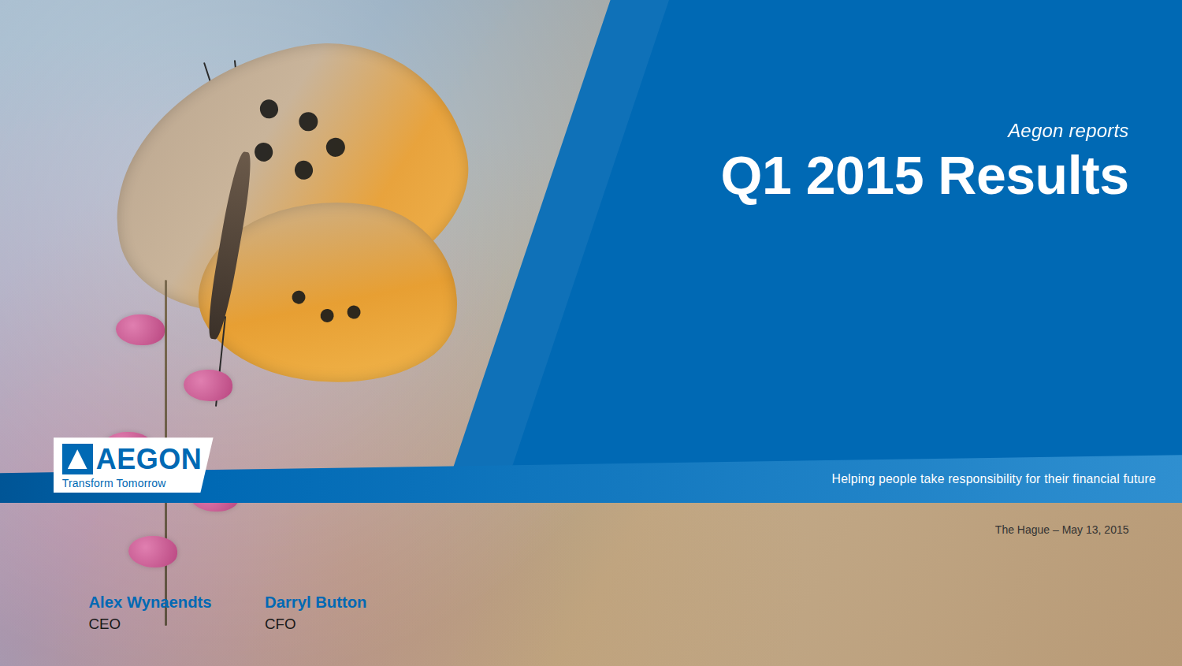Aegon reports
Q1 2015 Results
Helping people take responsibility for their financial future
AEGON
Transform Tomorrow
The Hague – May 13, 2015
Alex Wynaendts
CEO
Darryl Button
CFO